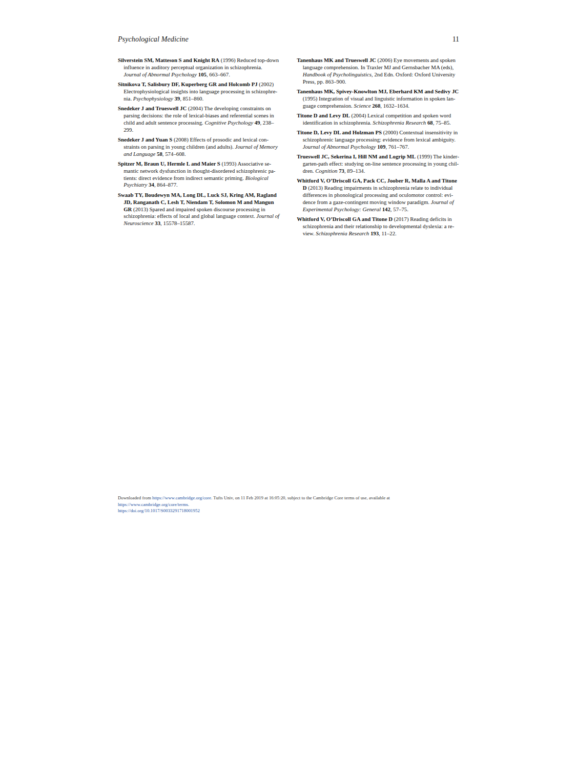Psychological Medicine 11
Silverstein SM, Matteson S and Knight RA (1996) Reduced top-down influence in auditory perceptual organization in schizophrenia. Journal of Abnormal Psychology 105, 663–667.
Sitnikova T, Salisbury DF, Kuperberg GR and Holcomb PJ (2002) Electrophysiological insights into language processing in schizophrenia. Psychophysiology 39, 851–860.
Snedeker J and Trueswell JC (2004) The developing constraints on parsing decisions: the role of lexical-biases and referential scenes in child and adult sentence processing. Cognitive Psychology 49, 238–299.
Snedeker J and Yuan S (2008) Effects of prosodic and lexical constraints on parsing in young children (and adults). Journal of Memory and Language 58, 574–608.
Spitzer M, Braun U, Hermle L and Maier S (1993) Associative semantic network dysfunction in thought-disordered schizophrenic patients: direct evidence from indirect semantic priming. Biological Psychiatry 34, 864–877.
Swaab TY, Boudewyn MA, Long DL, Luck SJ, Kring AM, Ragland JD, Ranganath C, Lesh T, Niendam T, Solomon M and Mangun GR (2013) Spared and impaired spoken discourse processing in schizophrenia: effects of local and global language context. Journal of Neuroscience 33, 15578–15587.
Tanenhaus MK and Trueswell JC (2006) Eye movements and spoken language comprehension. In Traxler MJ and Gernsbacher MA (eds), Handbook of Psycholinguistics, 2nd Edn. Oxford: Oxford University Press, pp. 863–900.
Tanenhaus MK, Spivey-Knowlton MJ, Eberhard KM and Sedivy JC (1995) Integration of visual and linguistic information in spoken language comprehension. Science 268, 1632–1634.
Titone D and Levy DL (2004) Lexical competition and spoken word identification in schizophrenia. Schizophrenia Research 68, 75–85.
Titone D, Levy DL and Holzman PS (2000) Contextual insensitivity in schizophrenic language processing: evidence from lexical ambiguity. Journal of Abnormal Psychology 109, 761–767.
Trueswell JC, Sekerina I, Hill NM and Logrip ML (1999) The kindergarten-path effect: studying on-line sentence processing in young children. Cognition 73, 89–134.
Whitford V, O’Driscoll GA, Pack CC, Joober R, Malla A and Titone D (2013) Reading impairments in schizophrenia relate to individual differences in phonological processing and oculomotor control: evidence from a gaze-contingent moving window paradigm. Journal of Experimental Psychology: General 142, 57–75.
Whitford V, O’Driscoll GA and Titone D (2017) Reading deficits in schizophrenia and their relationship to developmental dyslexia: a review. Schizophrenia Research 193, 11–22.
Downloaded from https://www.cambridge.org/core. Tufts Univ, on 11 Feb 2019 at 16:05:20, subject to the Cambridge Core terms of use, available at https://www.cambridge.org/core/terms. https://doi.org/10.1017/S0033291718001952